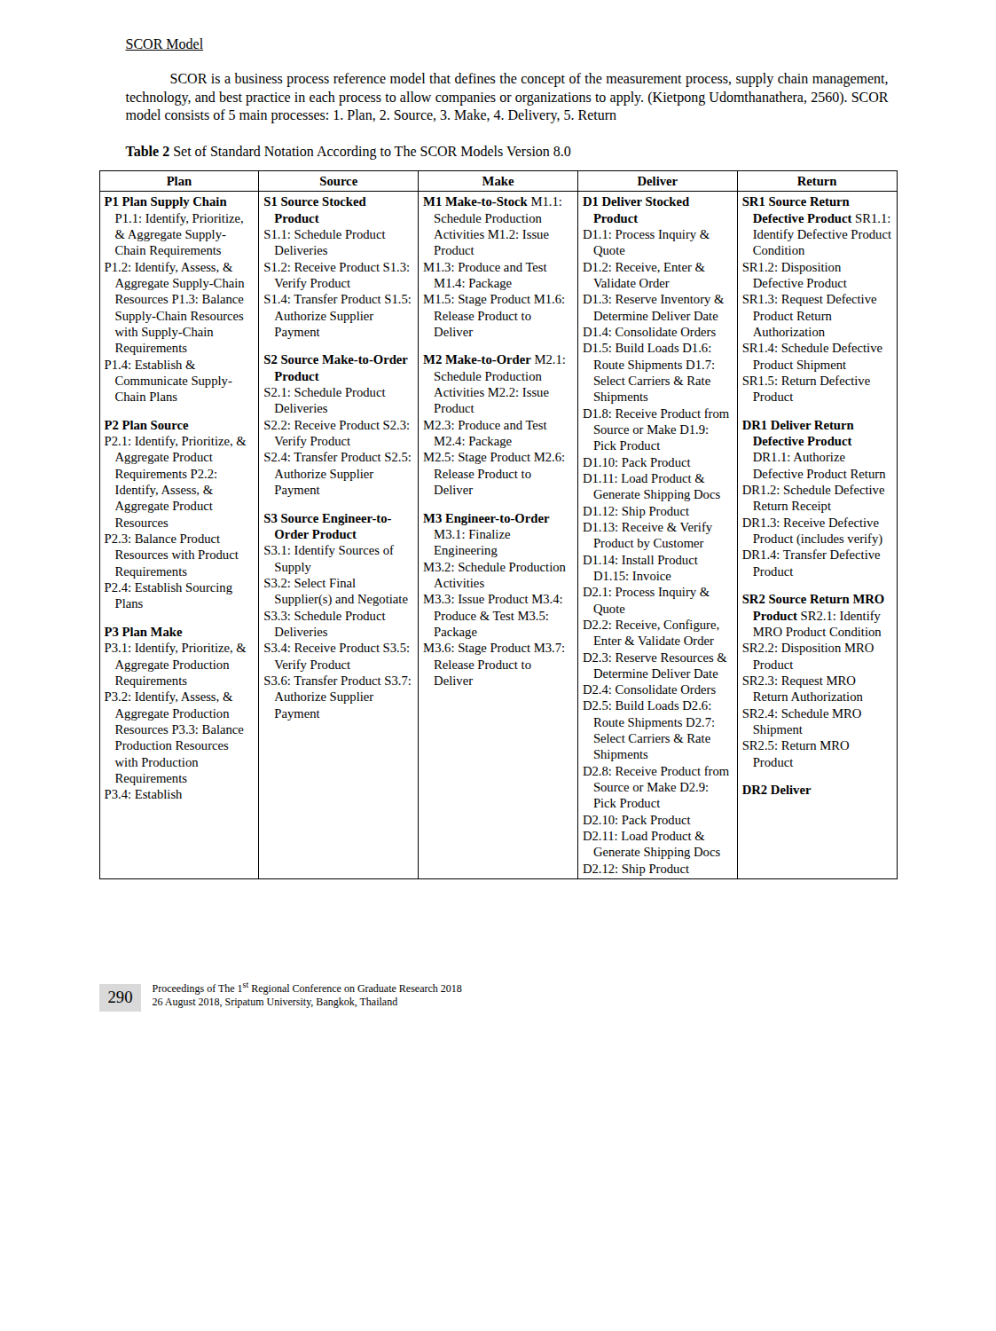SCOR Model
SCOR is a business process reference model that defines the concept of the measurement process, supply chain management, technology, and best practice in each process to allow companies or organizations to apply. (Kietpong Udomthanathera, 2560). SCOR model consists of 5 main processes: 1. Plan, 2. Source, 3. Make, 4. Delivery, 5. Return
Table 2 Set of Standard Notation According to The SCOR Models Version 8.0
| Plan | Source | Make | Deliver | Return |
| --- | --- | --- | --- | --- |
| P1 Plan Supply Chain P1.1: Identify, Prioritize, & Aggregate Supply-Chain Requirements P1.2: Identify, Assess, & Aggregate Supply-Chain Resources P1.3: Balance Supply-Chain Resources with Supply-Chain Requirements P1.4: Establish & Communicate Supply- Chain Plans P2 Plan Source P2.1: Identify, Prioritize, & Aggregate Product Requirements P2.2: Identify, Assess, & Aggregate Product Resources P2.3: Balance Product Resources with Product Requirements P2.4: Establish Sourcing Plans P3 Plan Make P3.1: Identify, Prioritize, & Aggregate Production Requirements P3.2: Identify, Assess, & Aggregate Production Resources P3.3: Balance Production Resources with Production Requirements P3.4: Establish | S1 Source Stocked Product S1.1: Schedule Product Deliveries S1.2: Receive Product S1.3: Verify Product S1.4: Transfer Product S1.5: Authorize Supplier Payment S2 Source Make-to-Order Product S2.1: Schedule Product Deliveries S2.2: Receive Product S2.3: Verify Product S2.4: Transfer Product S2.5: Authorize Supplier Payment S3 Source Engineer-to-Order Product S3.1: Identify Sources of Supply S3.2: Select Final Supplier(s) and Negotiate S3.3: Schedule Product Deliveries S3.4: Receive Product S3.5: Verify Product S3.6: Transfer Product S3.7: Authorize Supplier Payment | M1 Make-to-Stock M1.1: Schedule Production Activities M1.2: Issue Product M1.3: Produce and Test M1.4: Package M1.5: Stage Product M1.6: Release Product to Deliver M2 Make-to-Order M2.1: Schedule Production Activities M2.2: Issue Product M2.3: Produce and Test M2.4: Package M2.5: Stage Product M2.6: Release Product to Deliver M3 Engineer-to-Order M3.1: Finalize Engineering M3.2: Schedule Production Activities M3.3: Issue Product M3.4: Produce & Test M3.5: Package M3.6: Stage Product M3.7: Release Product to Deliver | D1 Deliver Stocked Product D1.1: Process Inquiry & Quote D1.2: Receive, Enter & Validate Order D1.3: Reserve Inventory & Determine Deliver Date D1.4: Consolidate Orders D1.5: Build Loads D1.6: Route Shipments D1.7: Select Carriers & Rate Shipments D1.8: Receive Product from Source or Make D1.9: Pick Product D1.10: Pack Product D1.11: Load Product & Generate Shipping Docs D1.12: Ship Product D1.13: Receive & Verify Product by Customer D1.14: Install Product D1.15: Invoice D2.1: Process Inquiry & Quote D2.2: Receive, Configure, Enter & Validate Order D2.3: Reserve Resources & Determine Deliver Date D2.4: Consolidate Orders D2.5: Build Loads D2.6: Route Shipments D2.7: Select Carriers & Rate Shipments D2.8: Receive Product from Source or Make D2.9: Pick Product D2.10: Pack Product D2.11: Load Product & Generate Shipping Docs D2.12: Ship Product | SR1 Source Return Defective Product SR1.1: Identify Defective Product Condition SR1.2: Disposition Defective Product SR1.3: Request Defective Product Return Authorization SR1.4: Schedule Defective Product Shipment SR1.5: Return Defective Product DR1 Deliver Return Defective Product DR1.1: Authorize Defective Product Return DR1.2: Schedule Defective Return Receipt DR1.3: Receive Defective Product (includes verify) DR1.4: Transfer Defective Product SR2 Source Return MRO Product SR2.1: Identify MRO Product Condition SR2.2: Disposition MRO Product SR2.3: Request MRO Return Authorization SR2.4: Schedule MRO Shipment SR2.5: Return MRO Product DR2 Deliver |
290
Proceedings of The 1st Regional Conference on Graduate Research 2018
26 August 2018, Sripatum University, Bangkok, Thailand